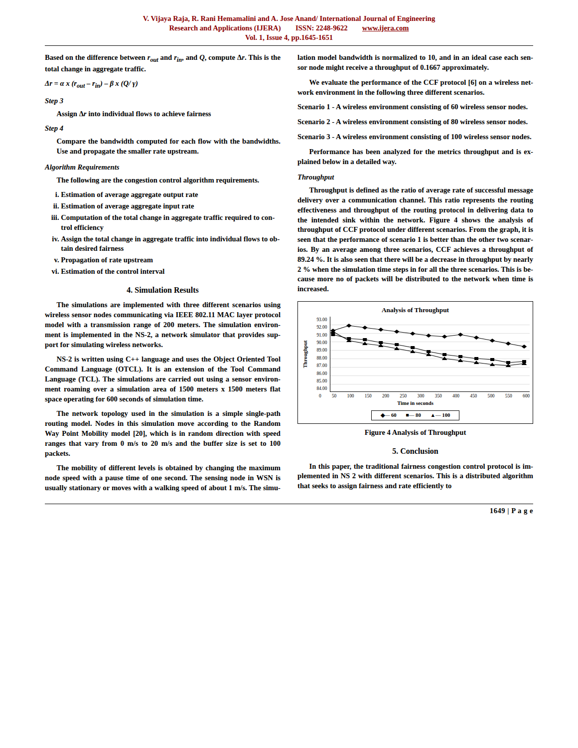V. Vijaya Raja, R. Rani Hemamalini and A. Jose Anand/ International Journal of Engineering Research and Applications (IJERA) ISSN: 2248-9622 www.ijera.com Vol. 1, Issue 4, pp.1645-1651
Based on the difference between rout and rin, and Q, compute Δr. This is the total change in aggregate traffic.
Δr = α x (rout – rin) – β x (Q/ γ)
Step 3
Assign Δr into individual flows to achieve fairness
Step 4
Compare the bandwidth computed for each flow with the bandwidths. Use and propagate the smaller rate upstream.
Algorithm Requirements
The following are the congestion control algorithm requirements.
Estimation of average aggregate output rate
Estimation of average aggregate input rate
Computation of the total change in aggregate traffic required to control efficiency
Assign the total change in aggregate traffic into individual flows to obtain desired fairness
Propagation of rate upstream
Estimation of the control interval
4. Simulation Results
The simulations are implemented with three different scenarios using wireless sensor nodes communicating via IEEE 802.11 MAC layer protocol model with a transmission range of 200 meters. The simulation environment is implemented in the NS-2, a network simulator that provides support for simulating wireless networks.
NS-2 is written using C++ language and uses the Object Oriented Tool Command Language (OTCL). It is an extension of the Tool Command Language (TCL). The simulations are carried out using a sensor environment roaming over a simulation area of 1500 meters x 1500 meters flat space operating for 600 seconds of simulation time.
The network topology used in the simulation is a simple single-path routing model. Nodes in this simulation move according to the Random Way Point Mobility model [20], which is in random direction with speed ranges that vary from 0 m/s to 20 m/s and the buffer size is set to 100 packets.
The mobility of different levels is obtained by changing the maximum node speed with a pause time of one second. The sensing node in WSN is usually stationary or moves with a walking speed of about 1 m/s. The simulation model bandwidth is normalized to 10, and in an ideal case each sensor node might receive a throughput of 0.1667 approximately.
We evaluate the performance of the CCF protocol [6] on a wireless network environment in the following three different scenarios.
Scenario 1 - A wireless environment consisting of 60 wireless sensor nodes.
Scenario 2 - A wireless environment consisting of 80 wireless sensor nodes.
Scenario 3 - A wireless environment consisting of 100 wireless sensor nodes.
Performance has been analyzed for the metrics throughput and is explained below in a detailed way.
Throughput
Throughput is defined as the ratio of average rate of successful message delivery over a communication channel. This ratio represents the routing effectiveness and throughput of the routing protocol in delivering data to the intended sink within the network. Figure 4 shows the analysis of throughput of CCF protocol under different scenarios. From the graph, it is seen that the performance of scenario 1 is better than the other two scenarios. By an average among three scenarios, CCF achieves a throughput of 89.24 %. It is also seen that there will be a decrease in throughput by nearly 2 % when the simulation time steps in for all the three scenarios. This is because more no of packets will be distributed to the network when time is increased.
Analysis of Throughput
Throughput
93.00 92.00 91.00 90.00 89.00 88.00 87.00 86.00 85.00 84.00
050100150200250300350400450500550600
Time in seconds
◆— 60 ■— 80 ▲— 100
Figure 4 Analysis of Throughput
5. Conclusion
In this paper, the traditional fairness congestion control protocol is implemented in NS 2 with different scenarios. This is a distributed algorithm that seeks to assign fairness and rate efficiently to
1649 | P a g e